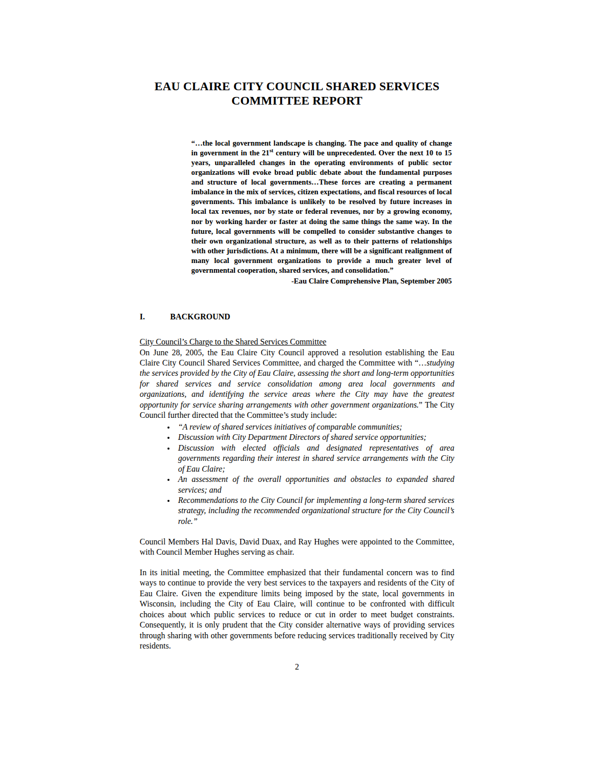EAU CLAIRE CITY COUNCIL SHARED SERVICES
COMMITTEE REPORT
“…the local government landscape is changing. The pace and quality of change in government in the 21st century will be unprecedented. Over the next 10 to 15 years, unparalleled changes in the operating environments of public sector organizations will evoke broad public debate about the fundamental purposes and structure of local governments…These forces are creating a permanent imbalance in the mix of services, citizen expectations, and fiscal resources of local governments. This imbalance is unlikely to be resolved by future increases in local tax revenues, nor by state or federal revenues, nor by a growing economy, nor by working harder or faster at doing the same things the same way. In the future, local governments will be compelled to consider substantive changes to their own organizational structure, as well as to their patterns of relationships with other jurisdictions. At a minimum, there will be a significant realignment of many local government organizations to provide a much greater level of governmental cooperation, shared services, and consolidation.” -Eau Claire Comprehensive Plan, September 2005
I. BACKGROUND
City Council’s Charge to the Shared Services Committee
On June 28, 2005, the Eau Claire City Council approved a resolution establishing the Eau Claire City Council Shared Services Committee, and charged the Committee with “…studying the services provided by the City of Eau Claire, assessing the short and long-term opportunities for shared services and service consolidation among area local governments and organizations, and identifying the service areas where the City may have the greatest opportunity for service sharing arrangements with other government organizations.” The City Council further directed that the Committee’s study include:
“A review of shared services initiatives of comparable communities;
Discussion with City Department Directors of shared service opportunities;
Discussion with elected officials and designated representatives of area governments regarding their interest in shared service arrangements with the City of Eau Claire;
An assessment of the overall opportunities and obstacles to expanded shared services; and
Recommendations to the City Council for implementing a long-term shared services strategy, including the recommended organizational structure for the City Council’s role.”
Council Members Hal Davis, David Duax, and Ray Hughes were appointed to the Committee, with Council Member Hughes serving as chair.
In its initial meeting, the Committee emphasized that their fundamental concern was to find ways to continue to provide the very best services to the taxpayers and residents of the City of Eau Claire. Given the expenditure limits being imposed by the state, local governments in Wisconsin, including the City of Eau Claire, will continue to be confronted with difficult choices about which public services to reduce or cut in order to meet budget constraints. Consequently, it is only prudent that the City consider alternative ways of providing services through sharing with other governments before reducing services traditionally received by City residents.
2